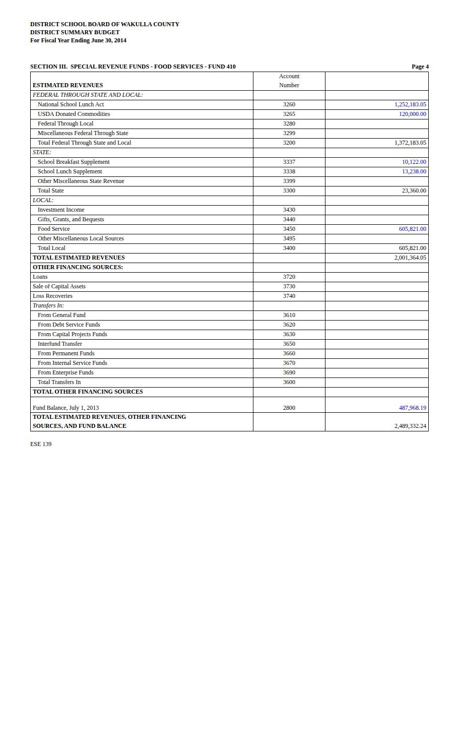DISTRICT SCHOOL BOARD OF WAKULLA COUNTY
DISTRICT SUMMARY BUDGET
For Fiscal Year Ending June 30, 2014
SECTION III. SPECIAL REVENUE FUNDS - FOOD SERVICES - FUND 410 Page 4
| | Account | |
| ESTIMATED REVENUES | Number | |
| FEDERAL THROUGH STATE AND LOCAL: | | |
| National School Lunch Act | 3260 | 1,252,183.05 |
| USDA Donated Commodities | 3265 | 120,000.00 |
| Federal Through Local | 3280 | |
| Miscellaneous Federal Through State | 3299 | |
| Total Federal Through State and Local | 3200 | 1,372,183.05 |
| STATE: | | |
| School Breakfast Supplement | 3337 | 10,122.00 |
| School Lunch Supplement | 3338 | 13,238.00 |
| Other Miscellaneous State Revenue | 3399 | |
| Total State | 3300 | 23,360.00 |
| LOCAL: | | |
| Investment Income | 3430 | |
| Gifts, Grants, and Bequests | 3440 | |
| Food Service | 3450 | 605,821.00 |
| Other Miscellaneous Local Sources | 3495 | |
| Total Local | 3400 | 605,821.00 |
| TOTAL ESTIMATED REVENUES | | 2,001,364.05 |
| OTHER FINANCING SOURCES: | | |
| Loans | 3720 | |
| Sale of Capital Assets | 3730 | |
| Loss Recoveries | 3740 | |
| Transfers In: | | |
| From General Fund | 3610 | |
| From Debt Service Funds | 3620 | |
| From Capital Projects Funds | 3630 | |
| Interfund Transfer | 3650 | |
| From Permanent Funds | 3660 | |
| From Internal Service Funds | 3670 | |
| From Enterprise Funds | 3690 | |
| Total Transfers In | 3600 | |
| TOTAL OTHER FINANCING SOURCES | | |
| Fund Balance, July 1, 2013 | 2800 | 487,968.19 |
| TOTAL ESTIMATED REVENUES, OTHER FINANCING | | |
| SOURCES, AND FUND BALANCE | | 2,489,332.24 |
ESE 139